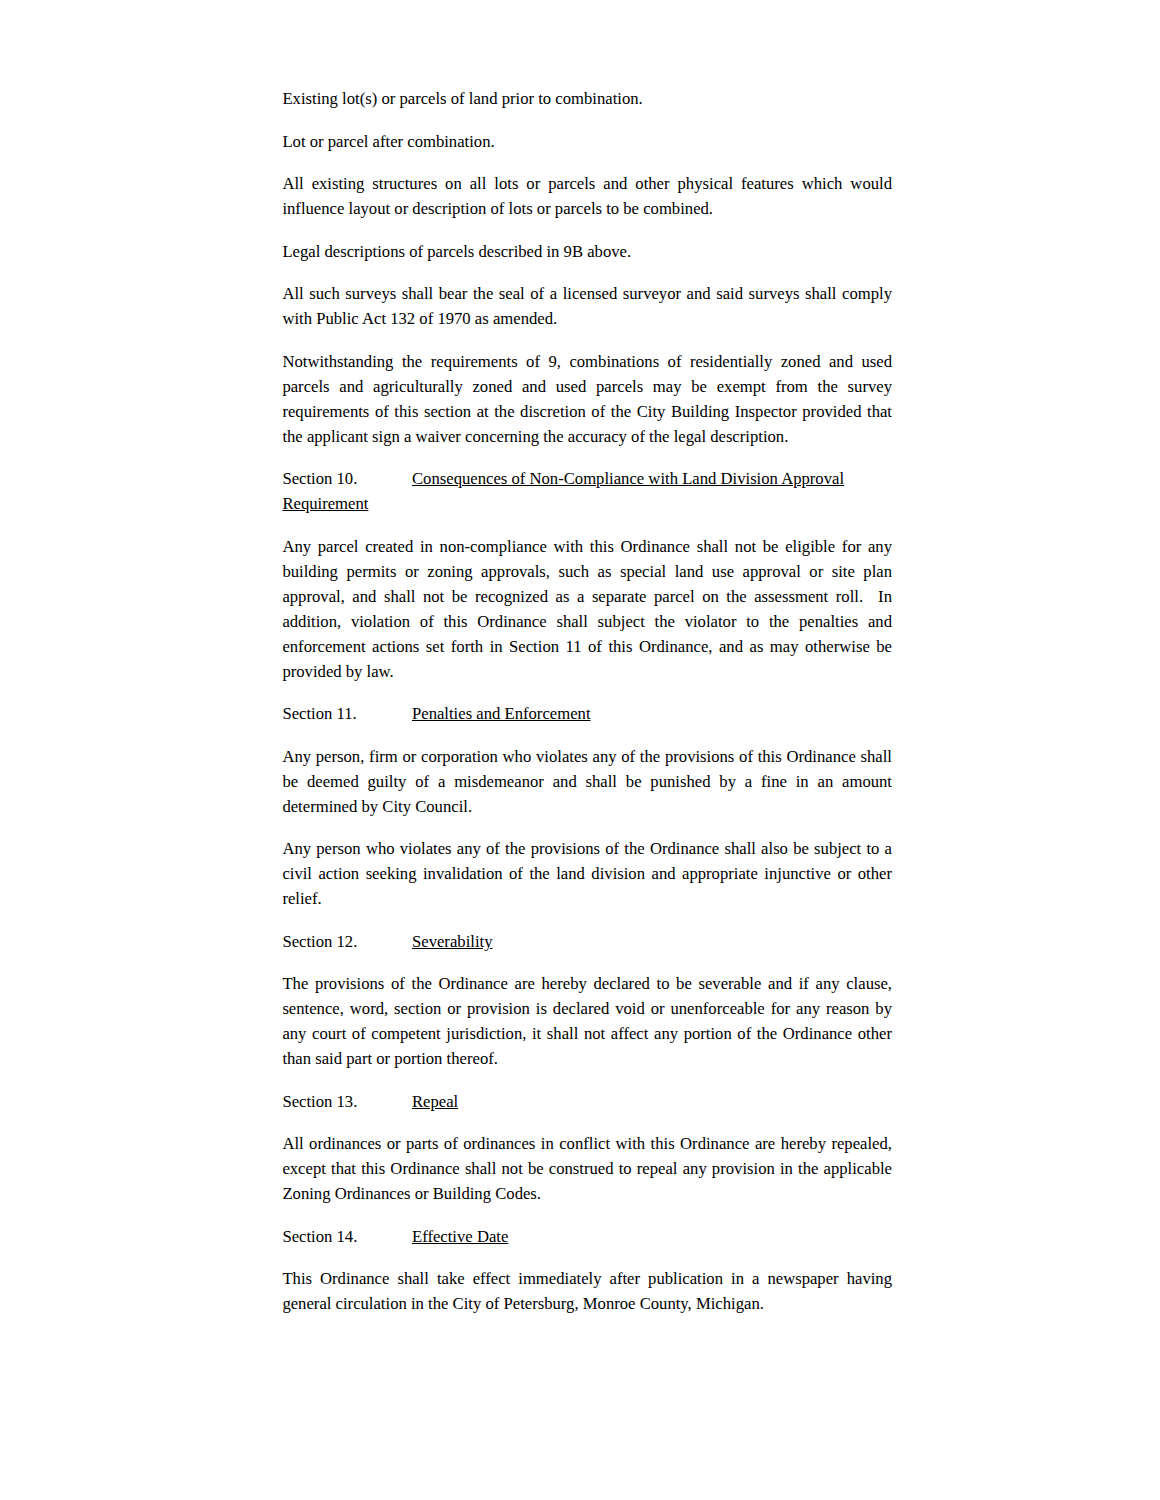Existing lot(s) or parcels of land prior to combination.
Lot or parcel after combination.
All existing structures on all lots or parcels and other physical features which would influence layout or description of lots or parcels to be combined.
Legal descriptions of parcels described in 9B above.
All such surveys shall bear the seal of a licensed surveyor and said surveys shall comply with Public Act 132 of 1970 as amended.
Notwithstanding the requirements of 9, combinations of residentially zoned and used parcels and agriculturally zoned and used parcels may be exempt from the survey requirements of this section at the discretion of the City Building Inspector provided that the applicant sign a waiver concerning the accuracy of the legal description.
Section 10. Consequences of Non-Compliance with Land Division Approval Requirement
Any parcel created in non-compliance with this Ordinance shall not be eligible for any building permits or zoning approvals, such as special land use approval or site plan approval, and shall not be recognized as a separate parcel on the assessment roll. In addition, violation of this Ordinance shall subject the violator to the penalties and enforcement actions set forth in Section 11 of this Ordinance, and as may otherwise be provided by law.
Section 11. Penalties and Enforcement
Any person, firm or corporation who violates any of the provisions of this Ordinance shall be deemed guilty of a misdemeanor and shall be punished by a fine in an amount determined by City Council.
Any person who violates any of the provisions of the Ordinance shall also be subject to a civil action seeking invalidation of the land division and appropriate injunctive or other relief.
Section 12. Severability
The provisions of the Ordinance are hereby declared to be severable and if any clause, sentence, word, section or provision is declared void or unenforceable for any reason by any court of competent jurisdiction, it shall not affect any portion of the Ordinance other than said part or portion thereof.
Section 13. Repeal
All ordinances or parts of ordinances in conflict with this Ordinance are hereby repealed, except that this Ordinance shall not be construed to repeal any provision in the applicable Zoning Ordinances or Building Codes.
Section 14. Effective Date
This Ordinance shall take effect immediately after publication in a newspaper having general circulation in the City of Petersburg, Monroe County, Michigan.